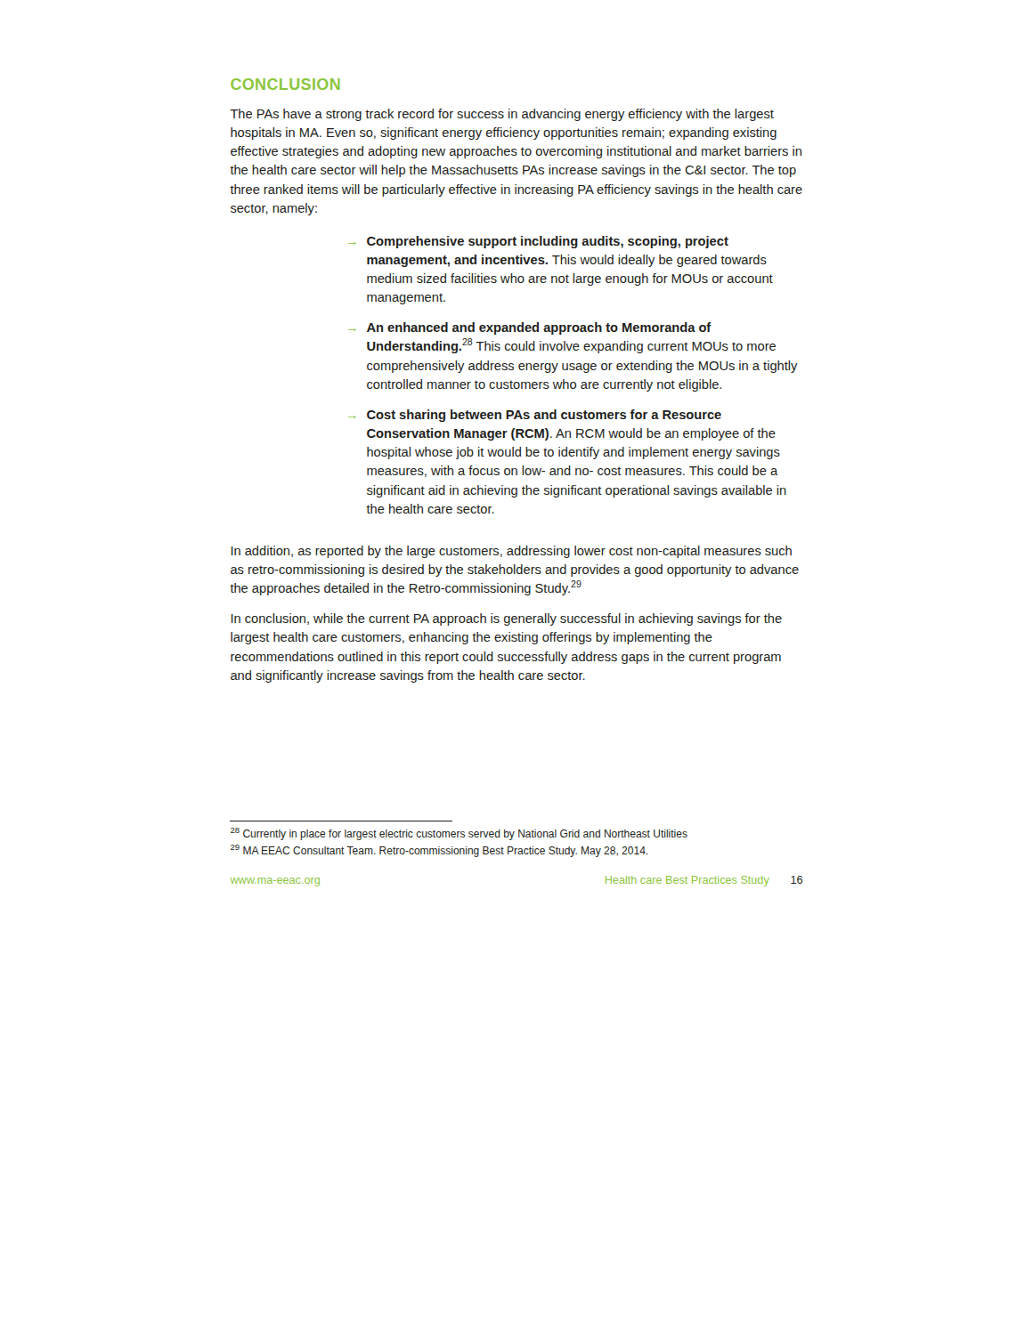CONCLUSION
The PAs have a strong track record for success in advancing energy efficiency with the largest hospitals in MA. Even so, significant energy efficiency opportunities remain; expanding existing effective strategies and adopting new approaches to overcoming institutional and market barriers in the health care sector will help the Massachusetts PAs increase savings in the C&I sector. The top three ranked items will be particularly effective in increasing PA efficiency savings in the health care sector, namely:
→ Comprehensive support including audits, scoping, project management, and incentives. This would ideally be geared towards medium sized facilities who are not large enough for MOUs or account management.
→ An enhanced and expanded approach to Memoranda of Understanding.28 This could involve expanding current MOUs to more comprehensively address energy usage or extending the MOUs in a tightly controlled manner to customers who are currently not eligible.
→ Cost sharing between PAs and customers for a Resource Conservation Manager (RCM). An RCM would be an employee of the hospital whose job it would be to identify and implement energy savings measures, with a focus on low- and no- cost measures. This could be a significant aid in achieving the significant operational savings available in the health care sector.
In addition, as reported by the large customers, addressing lower cost non-capital measures such as retro-commissioning is desired by the stakeholders and provides a good opportunity to advance the approaches detailed in the Retro-commissioning Study.29
In conclusion, while the current PA approach is generally successful in achieving savings for the largest health care customers, enhancing the existing offerings by implementing the recommendations outlined in this report could successfully address gaps in the current program and significantly increase savings from the health care sector.
28 Currently in place for largest electric customers served by National Grid and Northeast Utilities
29 MA EEAC Consultant Team. Retro-commissioning Best Practice Study. May 28, 2014.
www.ma-eeac.org Health care Best Practices Study 16